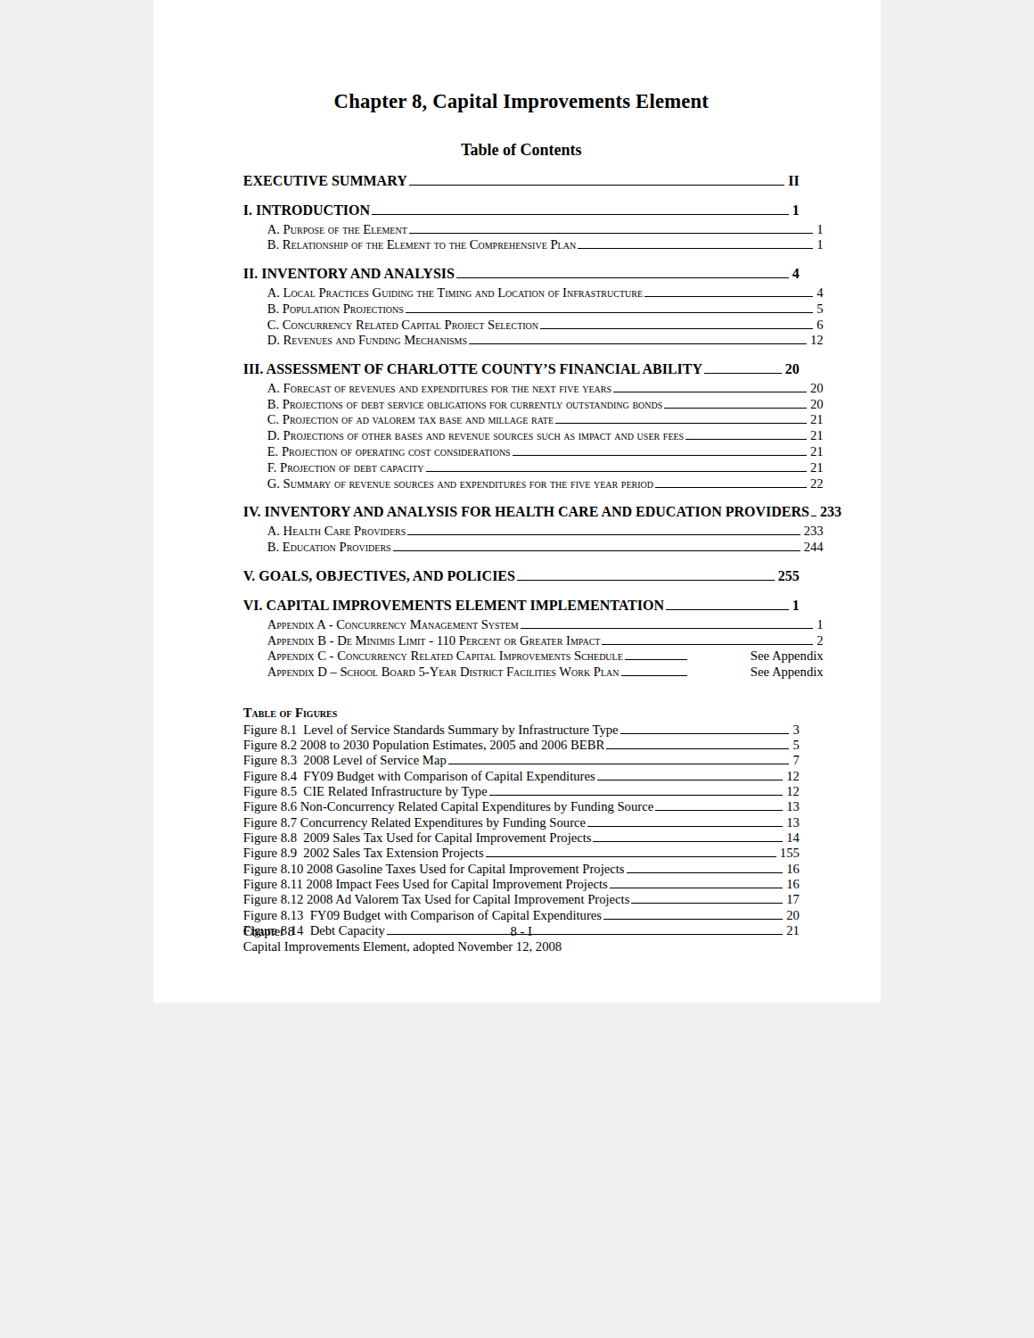Chapter 8, Capital Improvements Element
Table of Contents
EXECUTIVE SUMMARY II
I. INTRODUCTION 1
A. Purpose of the Element 1
B. Relationship of the Element to the Comprehensive Plan 1
II. INVENTORY AND ANALYSIS 4
A. Local Practices Guiding the Timing and Location of Infrastructure 4
B. Population Projections 5
C. Concurrency Related Capital Project Selection 6
D. Revenues and Funding Mechanisms 12
III. ASSESSMENT OF CHARLOTTE COUNTY’S FINANCIAL ABILITY 20
A. Forecast of revenues and expenditures for the next five years 20
B. Projections of debt service obligations for currently outstanding bonds 20
C. Projection of ad valorem tax base and millage rate 21
D. Projections of other bases and revenue sources such as impact and user fees 21
E. Projection of operating cost considerations 21
F. Projection of debt capacity 21
G. Summary of revenue sources and expenditures for the five year period 22
IV. INVENTORY AND ANALYSIS FOR HEALTH CARE AND EDUCATION PROVIDERS 233
A. Health Care Providers 233
B. Education Providers 244
V. GOALS, OBJECTIVES, AND POLICIES 255
VI. CAPITAL IMPROVEMENTS ELEMENT IMPLEMENTATION 1
Appendix A - Concurrency Management System 1
Appendix B - De Minimis Limit - 110 Percent or Greater Impact 2
Appendix C - Concurrency Related Capital Improvements Schedule See Appendix
Appendix D – School Board 5-Year District Facilities Work Plan See Appendix
Table of Figures
Figure 8.1 Level of Service Standards Summary by Infrastructure Type 3
Figure 8.2 2008 to 2030 Population Estimates, 2005 and 2006 BEBR 5
Figure 8.3 2008 Level of Service Map 7
Figure 8.4 FY09 Budget with Comparison of Capital Expenditures 12
Figure 8.5 CIE Related Infrastructure by Type 12
Figure 8.6 Non-Concurrency Related Capital Expenditures by Funding Source 13
Figure 8.7 Concurrency Related Expenditures by Funding Source 13
Figure 8.8 2009 Sales Tax Used for Capital Improvement Projects 14
Figure 8.9 2002 Sales Tax Extension Projects 155
Figure 8.10 2008 Gasoline Taxes Used for Capital Improvement Projects 16
Figure 8.11 2008 Impact Fees Used for Capital Improvement Projects 16
Figure 8.12 2008 Ad Valorem Tax Used for Capital Improvement Projects 17
Figure 8.13 FY09 Budget with Comparison of Capital Expenditures 20
Figure 8.14 Debt Capacity 21
Chapter 8 Capital Improvements Element, adopted November 12, 2008 8 - I